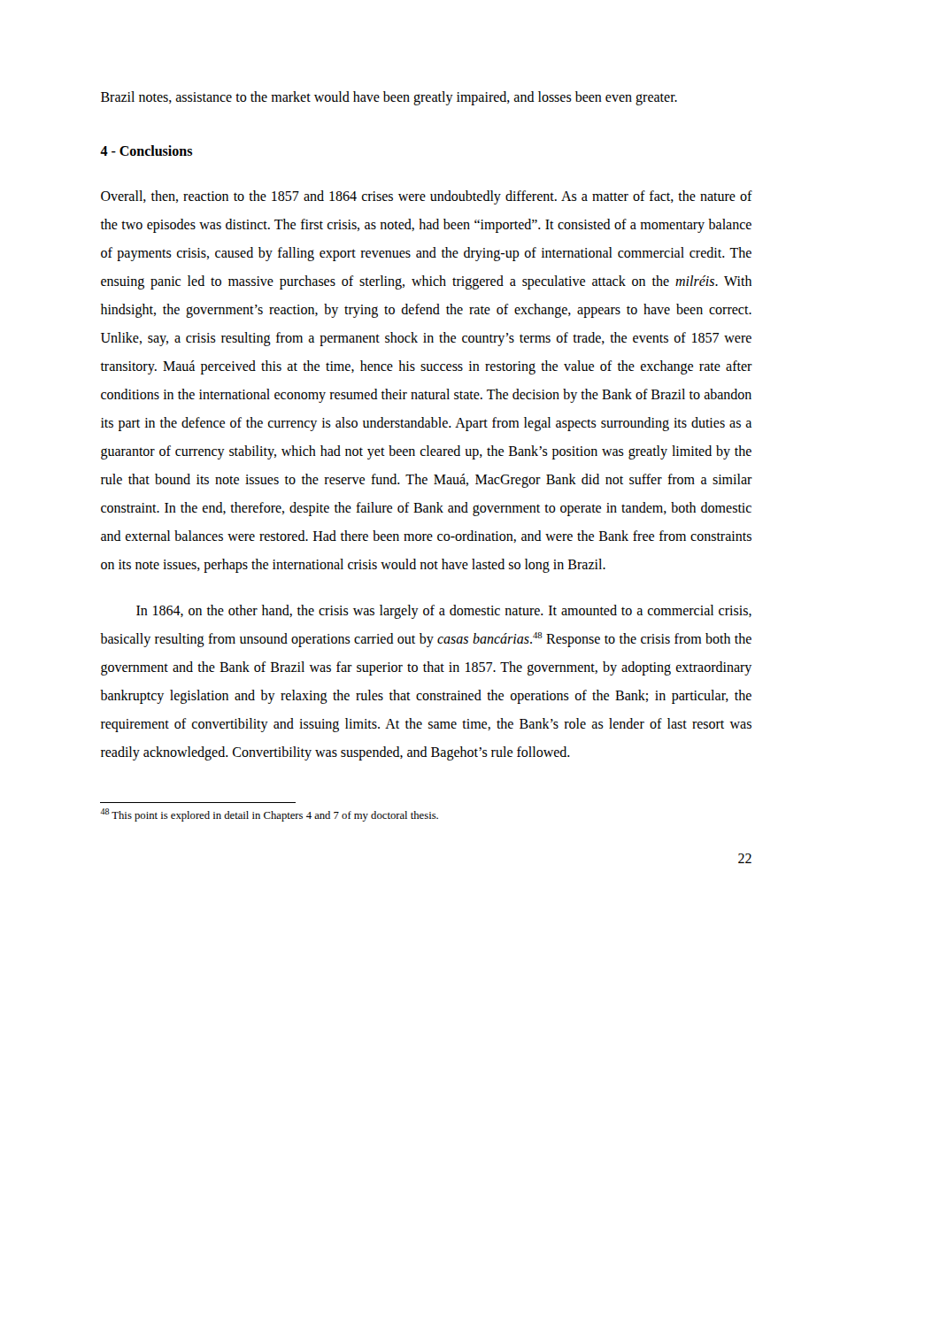Brazil notes, assistance to the market would have been greatly impaired, and losses been even greater.
4 - Conclusions
Overall, then, reaction to the 1857 and 1864 crises were undoubtedly different. As a matter of fact, the nature of the two episodes was distinct. The first crisis, as noted, had been “imported”. It consisted of a momentary balance of payments crisis, caused by falling export revenues and the drying-up of international commercial credit. The ensuing panic led to massive purchases of sterling, which triggered a speculative attack on the milréis. With hindsight, the government’s reaction, by trying to defend the rate of exchange, appears to have been correct. Unlike, say, a crisis resulting from a permanent shock in the country’s terms of trade, the events of 1857 were transitory. Mauá perceived this at the time, hence his success in restoring the value of the exchange rate after conditions in the international economy resumed their natural state. The decision by the Bank of Brazil to abandon its part in the defence of the currency is also understandable. Apart from legal aspects surrounding its duties as a guarantor of currency stability, which had not yet been cleared up, the Bank’s position was greatly limited by the rule that bound its note issues to the reserve fund. The Mauá, MacGregor Bank did not suffer from a similar constraint. In the end, therefore, despite the failure of Bank and government to operate in tandem, both domestic and external balances were restored. Had there been more co-ordination, and were the Bank free from constraints on its note issues, perhaps the international crisis would not have lasted so long in Brazil.
In 1864, on the other hand, the crisis was largely of a domestic nature. It amounted to a commercial crisis, basically resulting from unsound operations carried out by casas bancárias.48 Response to the crisis from both the government and the Bank of Brazil was far superior to that in 1857. The government, by adopting extraordinary bankruptcy legislation and by relaxing the rules that constrained the operations of the Bank; in particular, the requirement of convertibility and issuing limits. At the same time, the Bank’s role as lender of last resort was readily acknowledged. Convertibility was suspended, and Bagehot’s rule followed.
48 This point is explored in detail in Chapters 4 and 7 of my doctoral thesis.
22